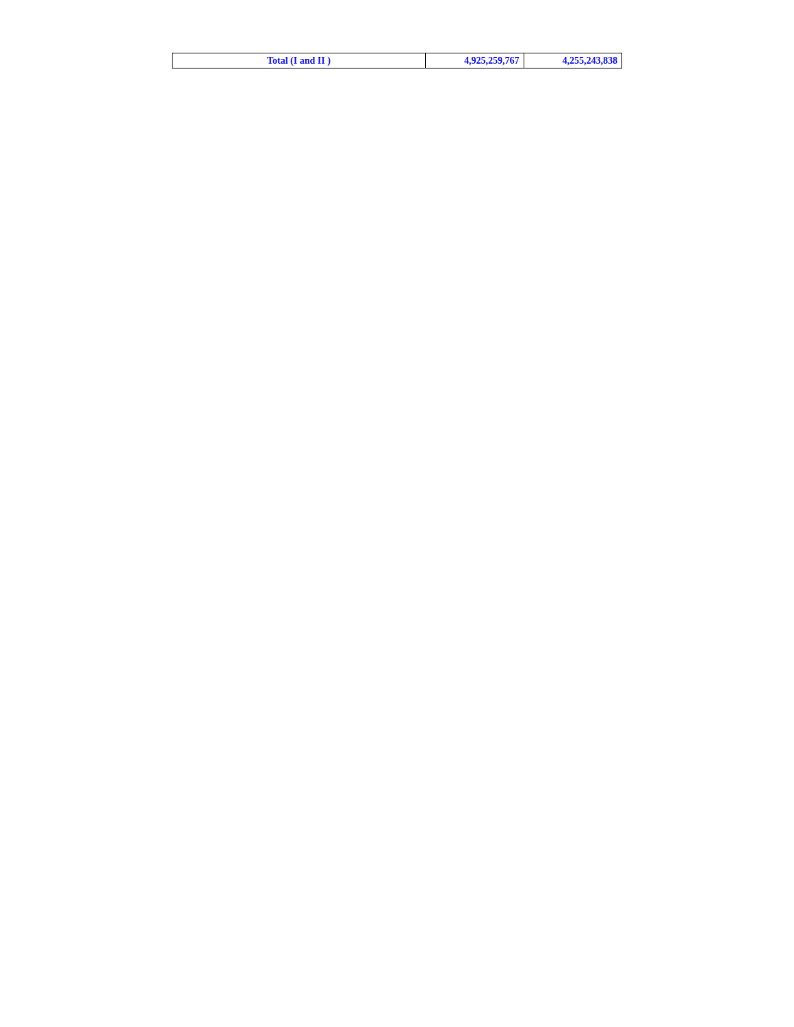| Total (I and II ) | 4,925,259,767 | 4,255,243,838 |